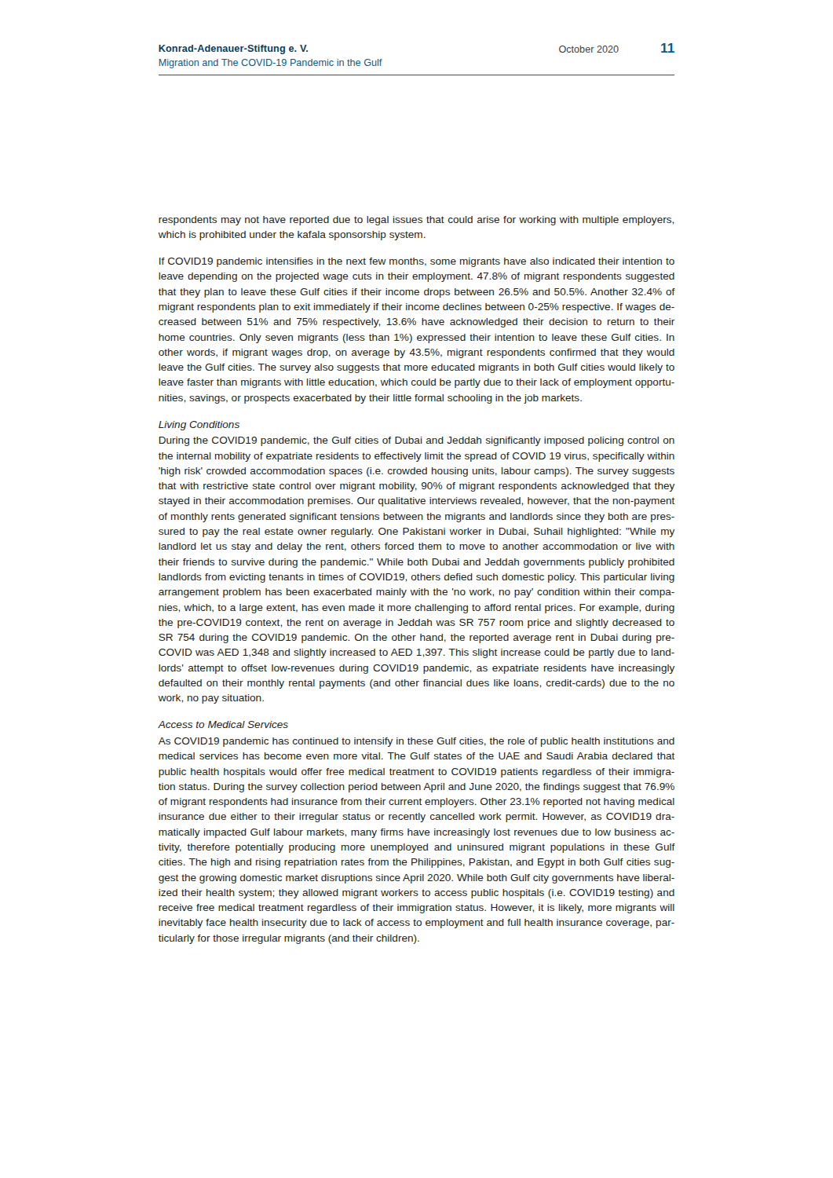Konrad-Adenauer-Stiftung e. V.
Migration and The COVID-19 Pandemic in the Gulf
October 2020 11
respondents may not have reported due to legal issues that could arise for working with multiple employers, which is prohibited under the kafala sponsorship system.
If COVID19 pandemic intensifies in the next few months, some migrants have also indicated their intention to leave depending on the projected wage cuts in their employment. 47.8% of migrant respondents suggested that they plan to leave these Gulf cities if their income drops between 26.5% and 50.5%. Another 32.4% of migrant respondents plan to exit immediately if their income declines between 0-25% respective. If wages decreased between 51% and 75% respectively, 13.6% have acknowledged their decision to return to their home countries. Only seven migrants (less than 1%) expressed their intention to leave these Gulf cities. In other words, if migrant wages drop, on average by 43.5%, migrant respondents confirmed that they would leave the Gulf cities. The survey also suggests that more educated migrants in both Gulf cities would likely to leave faster than migrants with little education, which could be partly due to their lack of employment opportunities, savings, or prospects exacerbated by their little formal schooling in the job markets.
Living Conditions
During the COVID19 pandemic, the Gulf cities of Dubai and Jeddah significantly imposed policing control on the internal mobility of expatriate residents to effectively limit the spread of COVID 19 virus, specifically within 'high risk' crowded accommodation spaces (i.e. crowded housing units, labour camps). The survey suggests that with restrictive state control over migrant mobility, 90% of migrant respondents acknowledged that they stayed in their accommodation premises. Our qualitative interviews revealed, however, that the non-payment of monthly rents generated significant tensions between the migrants and landlords since they both are pressured to pay the real estate owner regularly. One Pakistani worker in Dubai, Suhail highlighted: "While my landlord let us stay and delay the rent, others forced them to move to another accommodation or live with their friends to survive during the pandemic." While both Dubai and Jeddah governments publicly prohibited landlords from evicting tenants in times of COVID19, others defied such domestic policy. This particular living arrangement problem has been exacerbated mainly with the 'no work, no pay' condition within their companies, which, to a large extent, has even made it more challenging to afford rental prices. For example, during the pre-COVID19 context, the rent on average in Jeddah was SR 757 room price and slightly decreased to SR 754 during the COVID19 pandemic. On the other hand, the reported average rent in Dubai during pre-COVID was AED 1,348 and slightly increased to AED 1,397. This slight increase could be partly due to landlords' attempt to offset low-revenues during COVID19 pandemic, as expatriate residents have increasingly defaulted on their monthly rental payments (and other financial dues like loans, credit-cards) due to the no work, no pay situation.
Access to Medical Services
As COVID19 pandemic has continued to intensify in these Gulf cities, the role of public health institutions and medical services has become even more vital. The Gulf states of the UAE and Saudi Arabia declared that public health hospitals would offer free medical treatment to COVID19 patients regardless of their immigration status. During the survey collection period between April and June 2020, the findings suggest that 76.9% of migrant respondents had insurance from their current employers. Other 23.1% reported not having medical insurance due either to their irregular status or recently cancelled work permit. However, as COVID19 dramatically impacted Gulf labour markets, many firms have increasingly lost revenues due to low business activity, therefore potentially producing more unemployed and uninsured migrant populations in these Gulf cities. The high and rising repatriation rates from the Philippines, Pakistan, and Egypt in both Gulf cities suggest the growing domestic market disruptions since April 2020. While both Gulf city governments have liberalized their health system; they allowed migrant workers to access public hospitals (i.e. COVID19 testing) and receive free medical treatment regardless of their immigration status. However, it is likely, more migrants will inevitably face health insecurity due to lack of access to employment and full health insurance coverage, particularly for those irregular migrants (and their children).